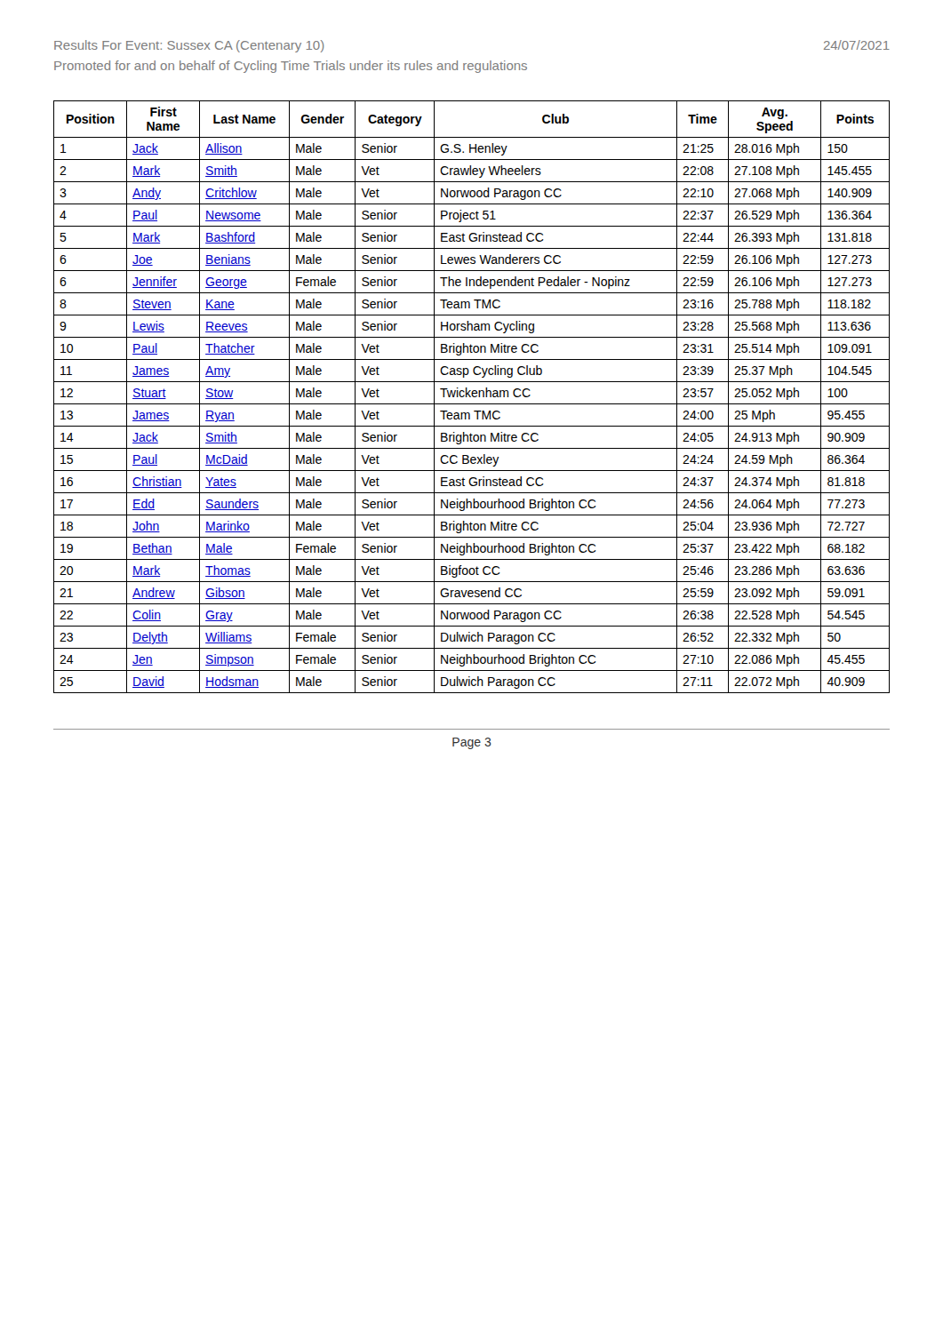24/07/2021
Results For Event: Sussex CA (Centenary 10)
Promoted for and on behalf of Cycling Time Trials under its rules and regulations
| Position | First Name | Last Name | Gender | Category | Club | Time | Avg. Speed | Points |
| --- | --- | --- | --- | --- | --- | --- | --- | --- |
| 1 | Jack | Allison | Male | Senior | G.S. Henley | 21:25 | 28.016 Mph | 150 |
| 2 | Mark | Smith | Male | Vet | Crawley Wheelers | 22:08 | 27.108 Mph | 145.455 |
| 3 | Andy | Critchlow | Male | Vet | Norwood Paragon CC | 22:10 | 27.068 Mph | 140.909 |
| 4 | Paul | Newsome | Male | Senior | Project 51 | 22:37 | 26.529 Mph | 136.364 |
| 5 | Mark | Bashford | Male | Senior | East Grinstead CC | 22:44 | 26.393 Mph | 131.818 |
| 6 | Joe | Benians | Male | Senior | Lewes Wanderers CC | 22:59 | 26.106 Mph | 127.273 |
| 6 | Jennifer | George | Female | Senior | The Independent Pedaler - Nopinz | 22:59 | 26.106 Mph | 127.273 |
| 8 | Steven | Kane | Male | Senior | Team TMC | 23:16 | 25.788 Mph | 118.182 |
| 9 | Lewis | Reeves | Male | Senior | Horsham Cycling | 23:28 | 25.568 Mph | 113.636 |
| 10 | Paul | Thatcher | Male | Vet | Brighton Mitre CC | 23:31 | 25.514 Mph | 109.091 |
| 11 | James | Amy | Male | Vet | Casp Cycling Club | 23:39 | 25.37 Mph | 104.545 |
| 12 | Stuart | Stow | Male | Vet | Twickenham CC | 23:57 | 25.052 Mph | 100 |
| 13 | James | Ryan | Male | Vet | Team TMC | 24:00 | 25 Mph | 95.455 |
| 14 | Jack | Smith | Male | Senior | Brighton Mitre CC | 24:05 | 24.913 Mph | 90.909 |
| 15 | Paul | McDaid | Male | Vet | CC Bexley | 24:24 | 24.59 Mph | 86.364 |
| 16 | Christian | Yates | Male | Vet | East Grinstead CC | 24:37 | 24.374 Mph | 81.818 |
| 17 | Edd | Saunders | Male | Senior | Neighbourhood Brighton CC | 24:56 | 24.064 Mph | 77.273 |
| 18 | John | Marinko | Male | Vet | Brighton Mitre CC | 25:04 | 23.936 Mph | 72.727 |
| 19 | Bethan | Male | Female | Senior | Neighbourhood Brighton CC | 25:37 | 23.422 Mph | 68.182 |
| 20 | Mark | Thomas | Male | Vet | Bigfoot CC | 25:46 | 23.286 Mph | 63.636 |
| 21 | Andrew | Gibson | Male | Vet | Gravesend CC | 25:59 | 23.092 Mph | 59.091 |
| 22 | Colin | Gray | Male | Vet | Norwood Paragon CC | 26:38 | 22.528 Mph | 54.545 |
| 23 | Delyth | Williams | Female | Senior | Dulwich Paragon CC | 26:52 | 22.332 Mph | 50 |
| 24 | Jen | Simpson | Female | Senior | Neighbourhood Brighton CC | 27:10 | 22.086 Mph | 45.455 |
| 25 | David | Hodsman | Male | Senior | Dulwich Paragon CC | 27:11 | 22.072 Mph | 40.909 |
Page 3